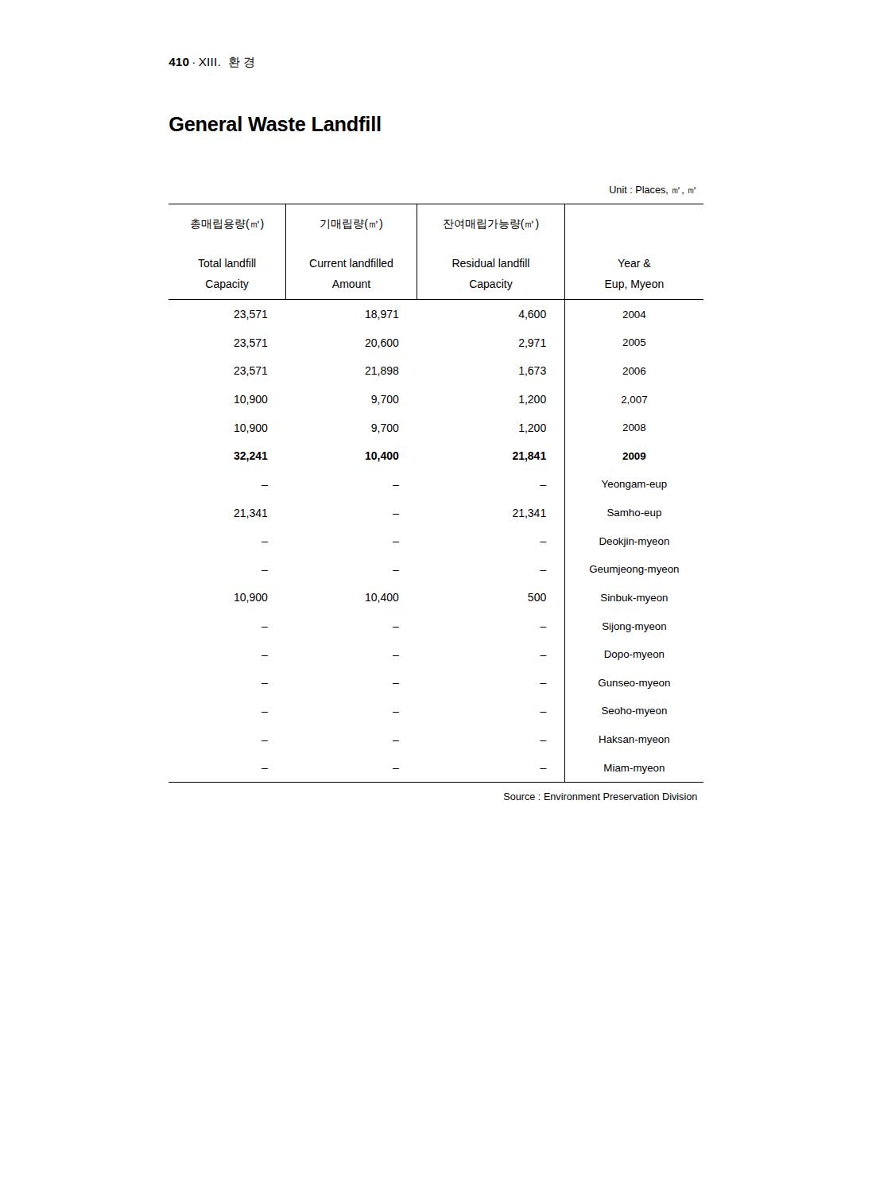410·XIII. 환 경
General Waste Landfill
Unit : Places, ㎡, ㎥
| 총매립용량(㎥) Total landfill Capacity | 기매립량(㎥) Current landfilled Amount | 잔여매립가능량(㎥) Residual landfill Capacity | Year & Eup, Myeon |
| --- | --- | --- | --- |
| 23,571 | 18,971 | 4,600 | 2004 |
| 23,571 | 20,600 | 2,971 | 2005 |
| 23,571 | 21,898 | 1,673 | 2006 |
| 10,900 | 9,700 | 1,200 | 2,007 |
| 10,900 | 9,700 | 1,200 | 2008 |
| 32,241 | 10,400 | 21,841 | 2009 |
| – | – | – | Yeongam-eup |
| 21,341 | – | 21,341 | Samho-eup |
| – | – | – | Deokjin-myeon |
| – | – | – | Geumjeong-myeon |
| 10,900 | 10,400 | 500 | Sinbuk-myeon |
| – | – | – | Sijong-myeon |
| – | – | – | Dopo-myeon |
| – | – | – | Gunseo-myeon |
| – | – | – | Seoho-myeon |
| – | – | – | Haksan-myeon |
| – | – | – | Miam-myeon |
Source : Environment Preservation Division